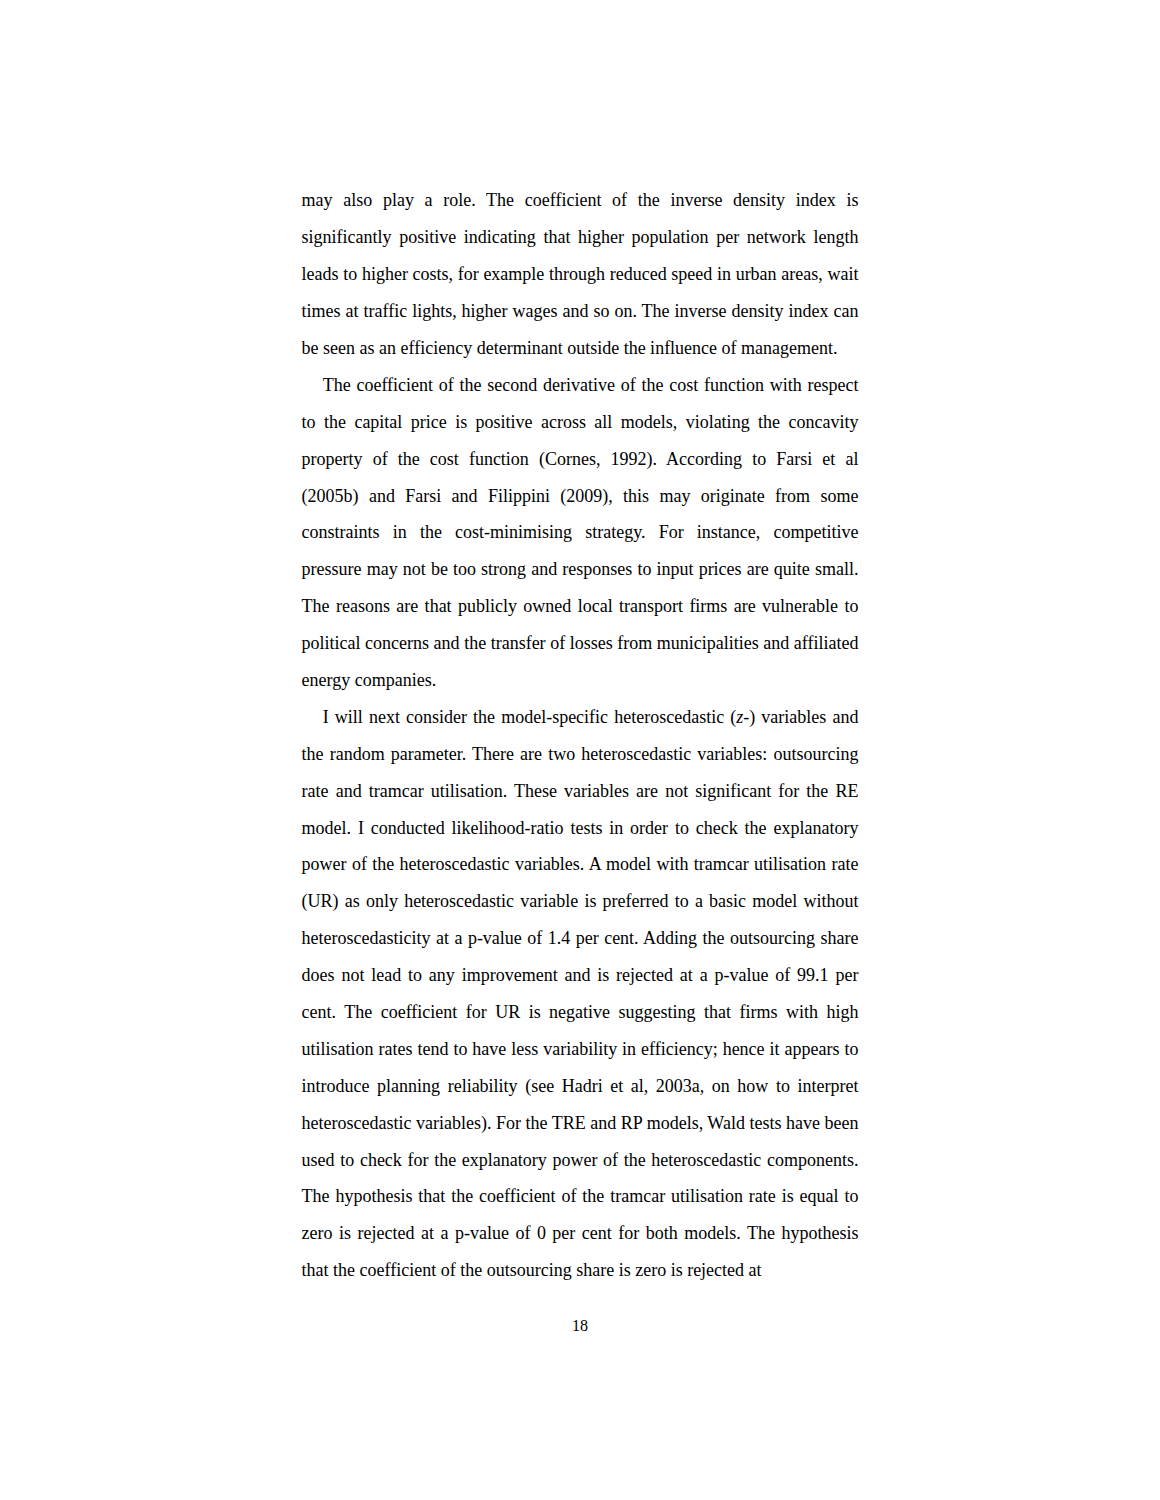may also play a role. The coefficient of the inverse density index is significantly positive indicating that higher population per network length leads to higher costs, for example through reduced speed in urban areas, wait times at traffic lights, higher wages and so on. The inverse density index can be seen as an efficiency determinant outside the influence of management.
The coefficient of the second derivative of the cost function with respect to the capital price is positive across all models, violating the concavity property of the cost function (Cornes, 1992). According to Farsi et al (2005b) and Farsi and Filippini (2009), this may originate from some constraints in the cost-minimising strategy. For instance, competitive pressure may not be too strong and responses to input prices are quite small. The reasons are that publicly owned local transport firms are vulnerable to political concerns and the transfer of losses from municipalities and affiliated energy companies.
I will next consider the model-specific heteroscedastic (z-) variables and the random parameter. There are two heteroscedastic variables: outsourcing rate and tramcar utilisation. These variables are not significant for the RE model. I conducted likelihood-ratio tests in order to check the explanatory power of the heteroscedastic variables. A model with tramcar utilisation rate (UR) as only heteroscedastic variable is preferred to a basic model without heteroscedasticity at a p-value of 1.4 per cent. Adding the outsourcing share does not lead to any improvement and is rejected at a p-value of 99.1 per cent. The coefficient for UR is negative suggesting that firms with high utilisation rates tend to have less variability in efficiency; hence it appears to introduce planning reliability (see Hadri et al, 2003a, on how to interpret heteroscedastic variables). For the TRE and RP models, Wald tests have been used to check for the explanatory power of the heteroscedastic components. The hypothesis that the coefficient of the tramcar utilisation rate is equal to zero is rejected at a p-value of 0 per cent for both models. The hypothesis that the coefficient of the outsourcing share is zero is rejected at
18